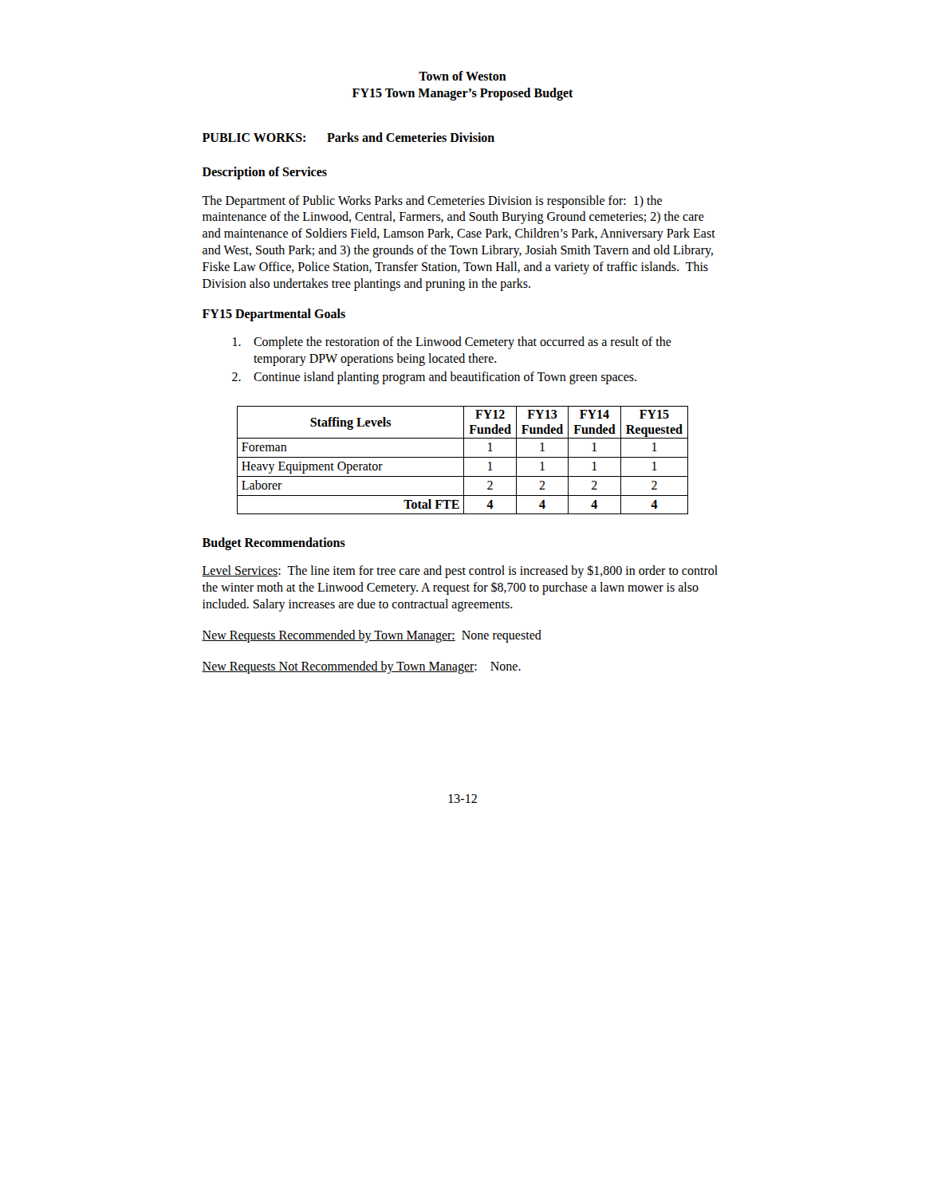Town of Weston FY15 Town Manager’s Proposed Budget
PUBLIC WORKS: Parks and Cemeteries Division
Description of Services
The Department of Public Works Parks and Cemeteries Division is responsible for: 1) the maintenance of the Linwood, Central, Farmers, and South Burying Ground cemeteries; 2) the care and maintenance of Soldiers Field, Lamson Park, Case Park, Children’s Park, Anniversary Park East and West, South Park; and 3) the grounds of the Town Library, Josiah Smith Tavern and old Library, Fiske Law Office, Police Station, Transfer Station, Town Hall, and a variety of traffic islands. This Division also undertakes tree plantings and pruning in the parks.
FY15 Departmental Goals
Complete the restoration of the Linwood Cemetery that occurred as a result of the temporary DPW operations being located there.
Continue island planting program and beautification of Town green spaces.
| Staffing Levels | FY12 Funded | FY13 Funded | FY14 Funded | FY15 Requested |
| --- | --- | --- | --- | --- |
| Foreman | 1 | 1 | 1 | 1 |
| Heavy Equipment Operator | 1 | 1 | 1 | 1 |
| Laborer | 2 | 2 | 2 | 2 |
| Total FTE | 4 | 4 | 4 | 4 |
Budget Recommendations
Level Services: The line item for tree care and pest control is increased by $1,800 in order to control the winter moth at the Linwood Cemetery. A request for $8,700 to purchase a lawn mower is also included. Salary increases are due to contractual agreements.
New Requests Recommended by Town Manager: None requested
New Requests Not Recommended by Town Manager: None.
13-12